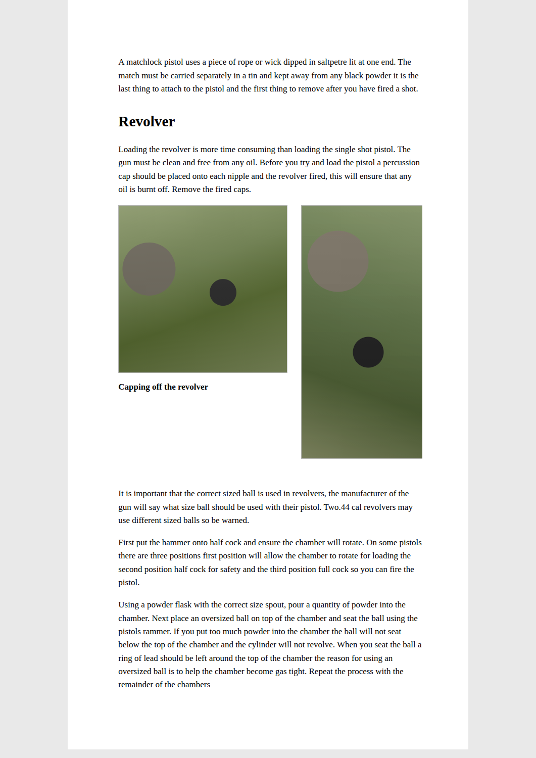A matchlock pistol uses a piece of rope or wick dipped in saltpetre lit at one end. The match must be carried separately in a tin and kept away from any black powder it is the last thing to attach to the pistol and the first thing to remove after you have fired a shot.
Revolver
Loading the revolver is more time consuming than loading the single shot pistol. The gun must be clean and free from any oil. Before you try and load the pistol a percussion cap should be placed onto each nipple and the revolver fired, this will ensure that any oil is burnt off. Remove the fired caps.
Capping off the revolver
It is important that the correct sized ball is used in revolvers, the manufacturer of the gun will say what size ball should be used with their pistol. Two.44 cal revolvers may use different sized balls so be warned.
First put the hammer onto half cock and ensure the chamber will rotate. On some pistols there are three positions first position will allow the chamber to rotate for loading the second position half cock for safety and the third position full cock so you can fire the pistol.
Using a powder flask with the correct size spout, pour a quantity of powder into the chamber. Next place an oversized ball on top of the chamber and seat the ball using the pistols rammer. If you put too much powder into the chamber the ball will not seat below the top of the chamber and the cylinder will not revolve. When you seat the ball a ring of lead should be left around the top of the chamber the reason for using an oversized ball is to help the chamber become gas tight. Repeat the process with the remainder of the chambers